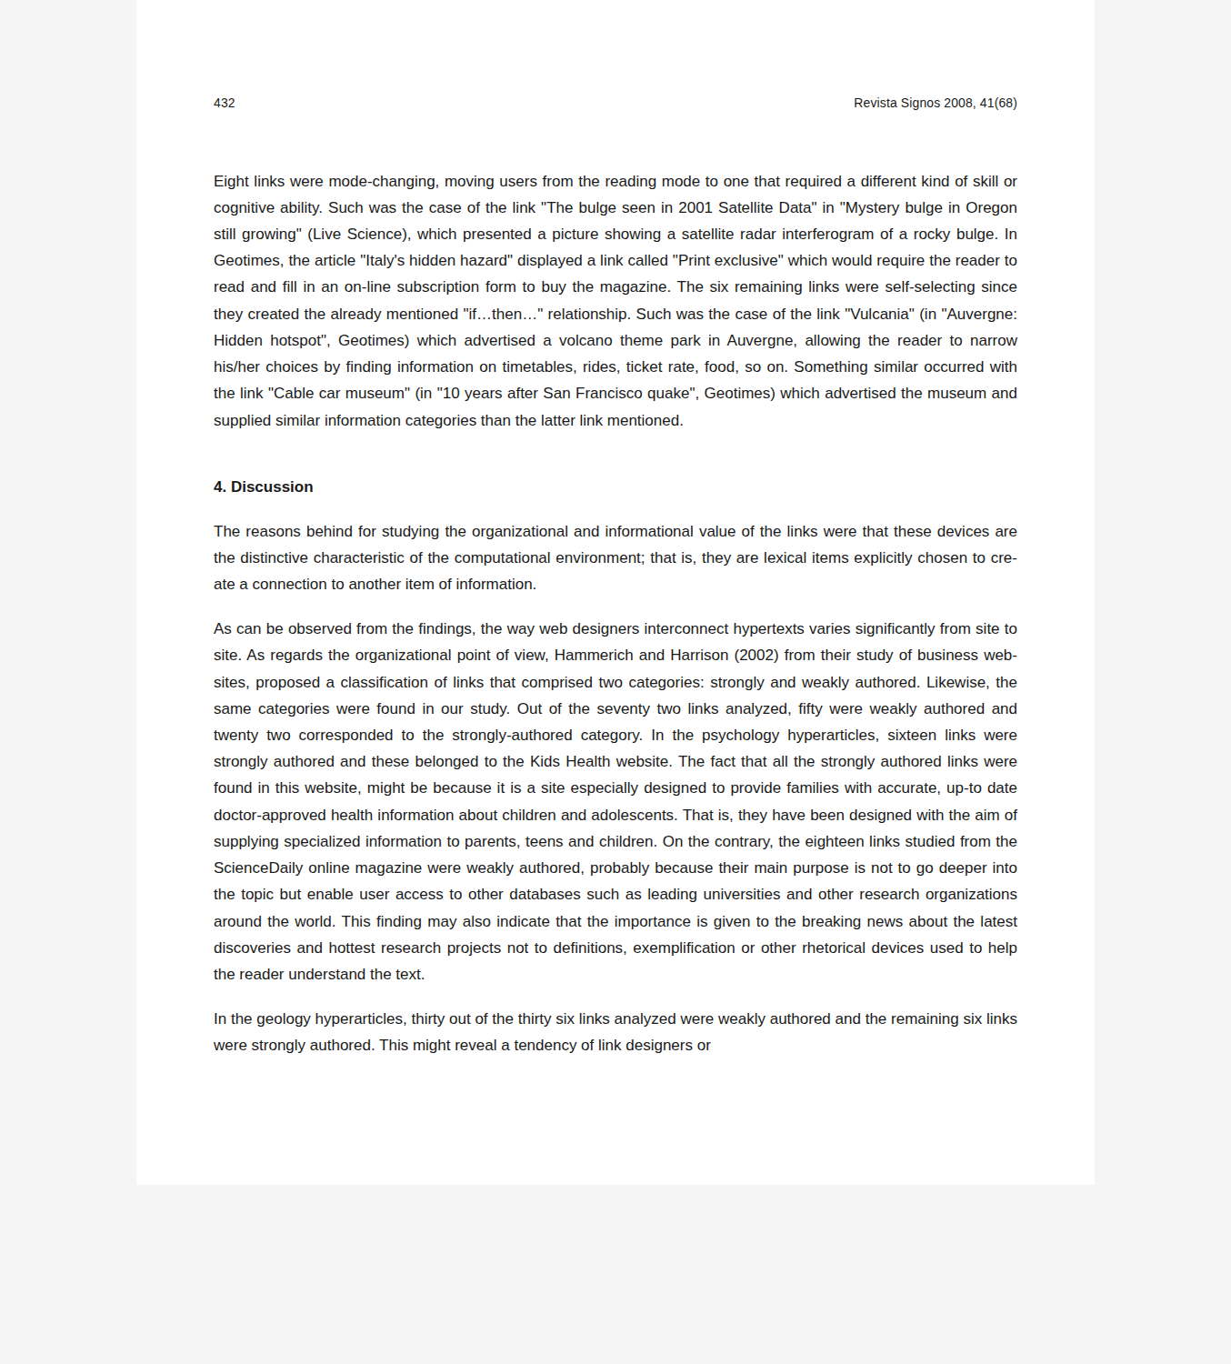432 Revista Signos 2008, 41(68)
Eight links were mode-changing, moving users from the reading mode to one that required a different kind of skill or cognitive ability. Such was the case of the link "The bulge seen in 2001 Satellite Data" in "Mystery bulge in Oregon still growing" (Live Science), which presented a picture showing a satellite radar interferogram of a rocky bulge. In Geotimes, the article "Italy's hidden hazard" displayed a link called "Print exclusive" which would require the reader to read and fill in an on-line subscription form to buy the magazine. The six remaining links were self-selecting since they created the already mentioned "if…then…" relationship. Such was the case of the link "Vulcania" (in "Auvergne: Hidden hotspot", Geotimes) which advertised a volcano theme park in Auvergne, allowing the reader to narrow his/her choices by finding information on timetables, rides, ticket rate, food, so on. Something similar occurred with the link "Cable car museum" (in "10 years after San Francisco quake", Geotimes) which advertised the museum and supplied similar information categories than the latter link mentioned.
4. Discussion
The reasons behind for studying the organizational and informational value of the links were that these devices are the distinctive characteristic of the computational environment; that is, they are lexical items explicitly chosen to create a connection to another item of information.
As can be observed from the findings, the way web designers interconnect hypertexts varies significantly from site to site. As regards the organizational point of view, Hammerich and Harrison (2002) from their study of business websites, proposed a classification of links that comprised two categories: strongly and weakly authored. Likewise, the same categories were found in our study. Out of the seventy two links analyzed, fifty were weakly authored and twenty two corresponded to the strongly-authored category. In the psychology hyperarticles, sixteen links were strongly authored and these belonged to the Kids Health website. The fact that all the strongly authored links were found in this website, might be because it is a site especially designed to provide families with accurate, up-to date doctor-approved health information about children and adolescents. That is, they have been designed with the aim of supplying specialized information to parents, teens and children. On the contrary, the eighteen links studied from the ScienceDaily online magazine were weakly authored, probably because their main purpose is not to go deeper into the topic but enable user access to other databases such as leading universities and other research organizations around the world. This finding may also indicate that the importance is given to the breaking news about the latest discoveries and hottest research projects not to definitions, exemplification or other rhetorical devices used to help the reader understand the text.
In the geology hyperarticles, thirty out of the thirty six links analyzed were weakly authored and the remaining six links were strongly authored. This might reveal a tendency of link designers or